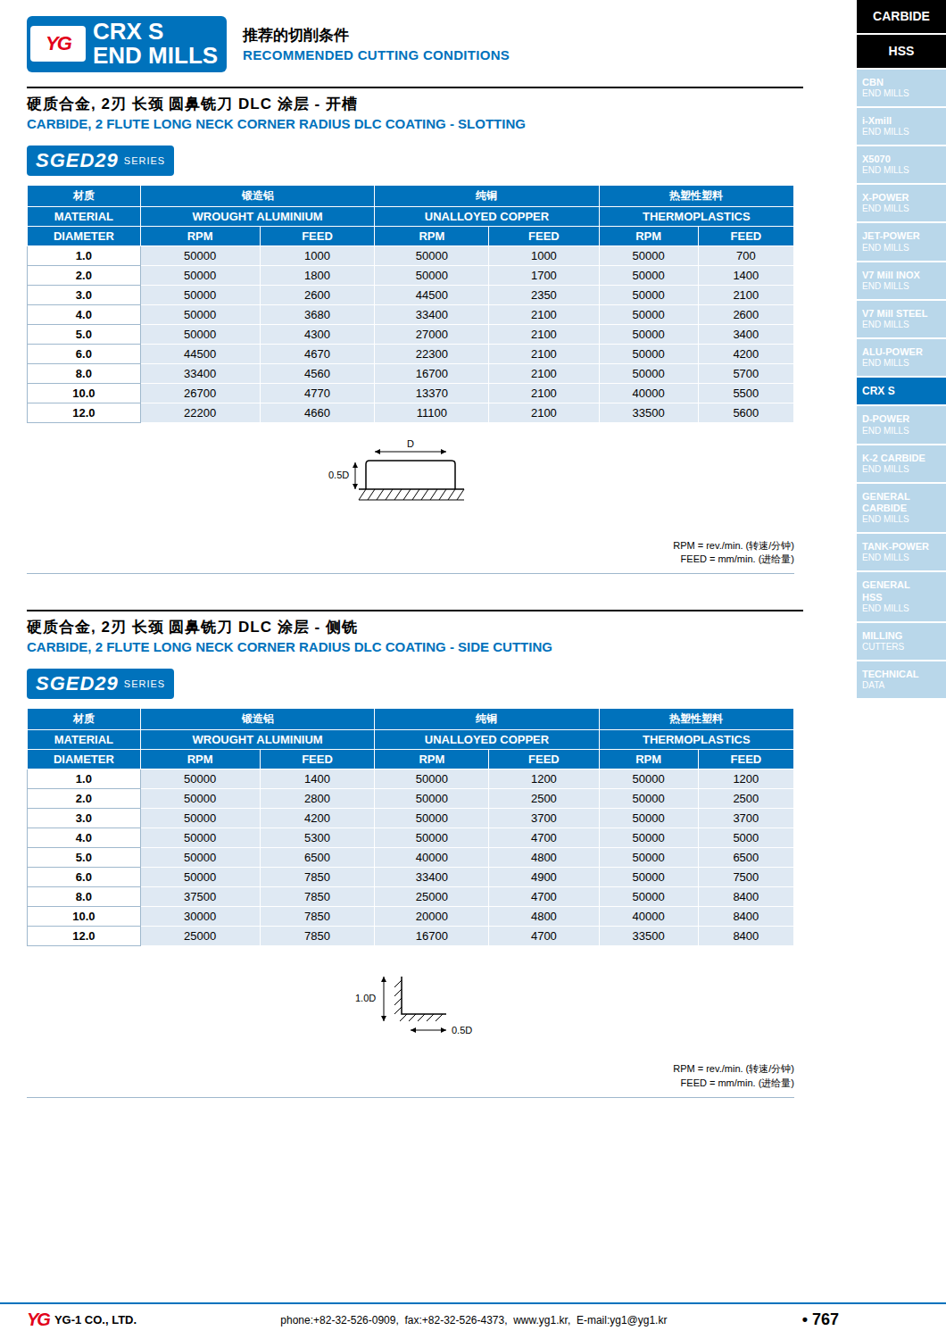CARBIDE
HSS
CBNEND MILLS
i-XmillEND MILLS
X5070END MILLS
X-POWEREND MILLS
JET-POWEREND MILLS
V7 Mill INOXEND MILLS
V7 Mill STEELEND MILLS
ALU-POWEREND MILLS
CRX S
D-POWEREND MILLS
K-2 CARBIDEEND MILLS
GENERAL
CARBIDEEND MILLS
TANK-POWEREND MILLS
GENERAL
HSSEND MILLS
MILLINGCUTTERS
TECHNICALDATA
YG
CRX S
END MILLS
推荐的切削条件
RECOMMENDED CUTTING CONDITIONS
硬质合金, 2刃 长颈 圆鼻铣刀 DLC 涂层 - 开槽
CARBIDE, 2 FLUTE LONG NECK CORNER RADIUS DLC COATING - SLOTTING
SGED29 SERIES
| 材质 | 锻造铝 | 纯铜 | 热塑性塑料 |
| --- | --- | --- | --- |
| MATERIAL | WROUGHT ALUMINIUM | UNALLOYED COPPER | THERMOPLASTICS |
| DIAMETER | RPM | FEED | RPM | FEED | RPM | FEED |
| 1.0 | 50000 | 1000 | 50000 | 1000 | 50000 | 700 |
| 2.0 | 50000 | 1800 | 50000 | 1700 | 50000 | 1400 |
| 3.0 | 50000 | 2600 | 44500 | 2350 | 50000 | 2100 |
| 4.0 | 50000 | 3680 | 33400 | 2100 | 50000 | 2600 |
| 5.0 | 50000 | 4300 | 27000 | 2100 | 50000 | 3400 |
| 6.0 | 44500 | 4670 | 22300 | 2100 | 50000 | 4200 |
| 8.0 | 33400 | 4560 | 16700 | 2100 | 50000 | 5700 |
| 10.0 | 26700 | 4770 | 13370 | 2100 | 40000 | 5500 |
| 12.0 | 22200 | 4660 | 11100 | 2100 | 33500 | 5600 |
D 0.5D
RPM = rev./min. (转速/分钟)
FEED = mm/min. (进给量)
硬质合金, 2刃 长颈 圆鼻铣刀 DLC 涂层 - 侧铣
CARBIDE, 2 FLUTE LONG NECK CORNER RADIUS DLC COATING - SIDE CUTTING
SGED29 SERIES
| 材质 | 锻造铝 | 纯铜 | 热塑性塑料 |
| --- | --- | --- | --- |
| MATERIAL | WROUGHT ALUMINIUM | UNALLOYED COPPER | THERMOPLASTICS |
| DIAMETER | RPM | FEED | RPM | FEED | RPM | FEED |
| 1.0 | 50000 | 1400 | 50000 | 1200 | 50000 | 1200 |
| 2.0 | 50000 | 2800 | 50000 | 2500 | 50000 | 2500 |
| 3.0 | 50000 | 4200 | 50000 | 3700 | 50000 | 3700 |
| 4.0 | 50000 | 5300 | 50000 | 4700 | 50000 | 5000 |
| 5.0 | 50000 | 6500 | 40000 | 4800 | 50000 | 6500 |
| 6.0 | 50000 | 7850 | 33400 | 4900 | 50000 | 7500 |
| 8.0 | 37500 | 7850 | 25000 | 4700 | 50000 | 8400 |
| 10.0 | 30000 | 7850 | 20000 | 4800 | 40000 | 8400 |
| 12.0 | 25000 | 7850 | 16700 | 4700 | 33500 | 8400 |
1.0D 0.5D
RPM = rev./min. (转速/分钟)
FEED = mm/min. (进给量)
YG YG-1 CO., LTD.
phone:+82-32-526-0909, fax:+82-32-526-4373, www.yg1.kr, E-mail:yg1@yg1.kr
• 767